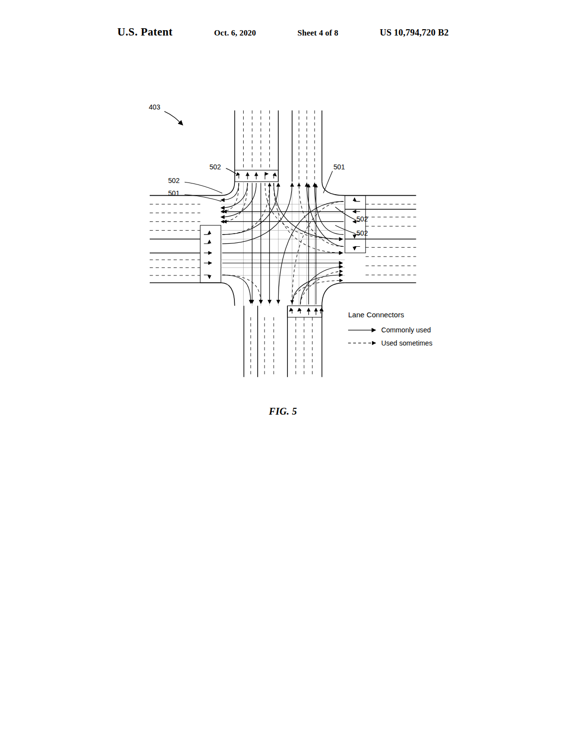U.S. Patent Oct. 6, 2020 Sheet 4 of 8 US 10,794,720 B2
FIG. 5 — Intersection lane connector diagram Plan view of a four-way intersection showing lanes with directional arrows and lane connector curves; solid curves are commonly used connectors and dashed curves are used sometimes. Reference numerals 403, 501 and 502 label the figure and connectors. 403 502 502 501 501 502 502 Lane Connectors Commonly used Used sometimes
FIG. 5